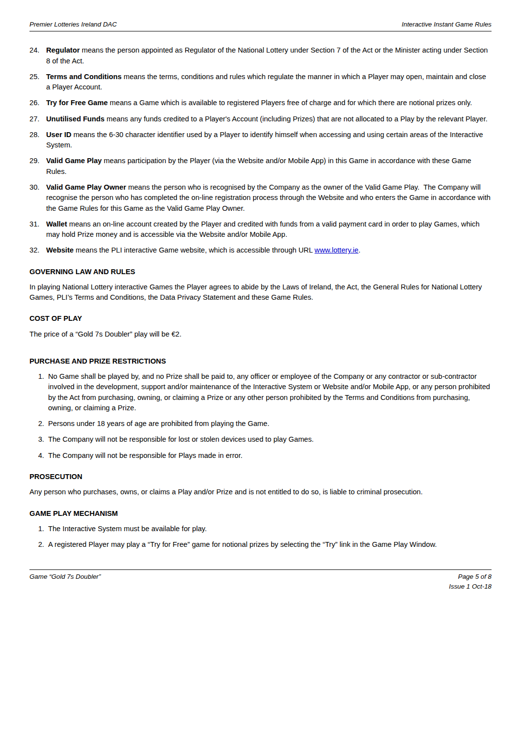Premier Lotteries Ireland DAC Interactive Instant Game Rules
24. Regulator means the person appointed as Regulator of the National Lottery under Section 7 of the Act or the Minister acting under Section 8 of the Act.
25. Terms and Conditions means the terms, conditions and rules which regulate the manner in which a Player may open, maintain and close a Player Account.
26. Try for Free Game means a Game which is available to registered Players free of charge and for which there are notional prizes only.
27. Unutilised Funds means any funds credited to a Player's Account (including Prizes) that are not allocated to a Play by the relevant Player.
28. User ID means the 6-30 character identifier used by a Player to identify himself when accessing and using certain areas of the Interactive System.
29. Valid Game Play means participation by the Player (via the Website and/or Mobile App) in this Game in accordance with these Game Rules.
30. Valid Game Play Owner means the person who is recognised by the Company as the owner of the Valid Game Play. The Company will recognise the person who has completed the on-line registration process through the Website and who enters the Game in accordance with the Game Rules for this Game as the Valid Game Play Owner.
31. Wallet means an on-line account created by the Player and credited with funds from a valid payment card in order to play Games, which may hold Prize money and is accessible via the Website and/or Mobile App.
32. Website means the PLI interactive Game website, which is accessible through URL www.lottery.ie.
Governing Law and Rules
In playing National Lottery interactive Games the Player agrees to abide by the Laws of Ireland, the Act, the General Rules for National Lottery Games, PLI’s Terms and Conditions, the Data Privacy Statement and these Game Rules.
Cost of Play
The price of a “Gold 7s Doubler” play will be €2.
Purchase and Prize Restrictions
No Game shall be played by, and no Prize shall be paid to, any officer or employee of the Company or any contractor or sub-contractor involved in the development, support and/or maintenance of the Interactive System or Website and/or Mobile App, or any person prohibited by the Act from purchasing, owning, or claiming a Prize or any other person prohibited by the Terms and Conditions from purchasing, owning, or claiming a Prize.
Persons under 18 years of age are prohibited from playing the Game.
The Company will not be responsible for lost or stolen devices used to play Games.
The Company will not be responsible for Plays made in error.
Prosecution
Any person who purchases, owns, or claims a Play and/or Prize and is not entitled to do so, is liable to criminal prosecution.
Game Play Mechanism
The Interactive System must be available for play.
A registered Player may play a “Try for Free” game for notional prizes by selecting the “Try” link in the Game Play Window.
Game “Gold 7s Doubler” Page 5 of 8
Issue 1 Oct-18